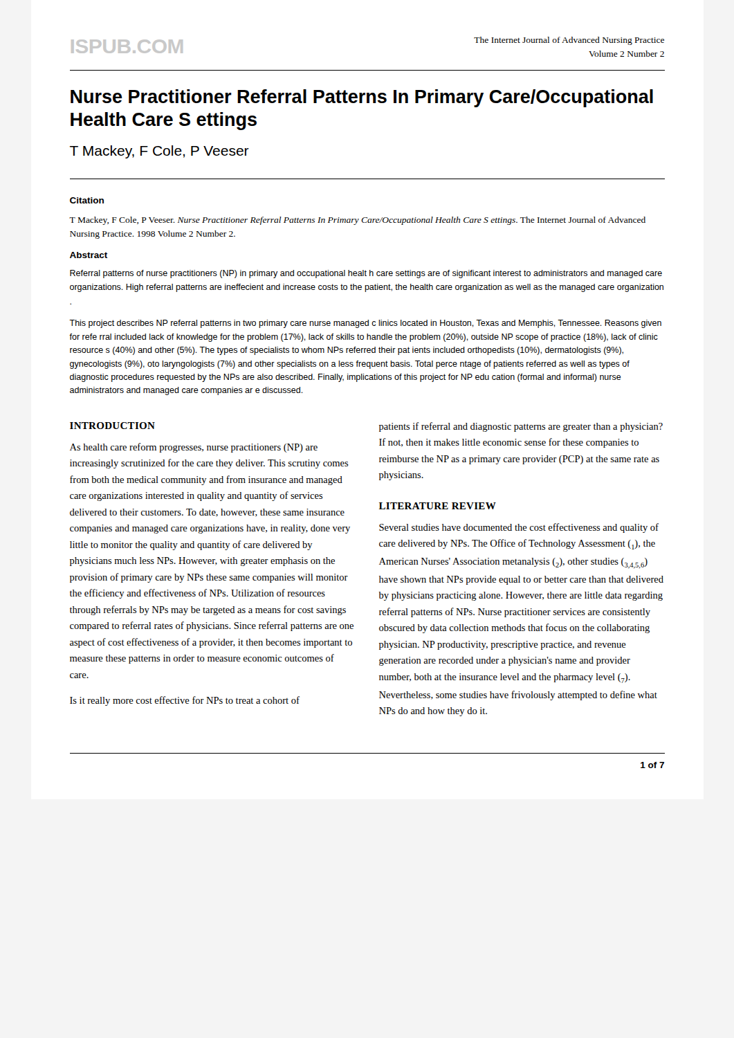ISPUB.COM
The Internet Journal of Advanced Nursing Practice
Volume 2 Number 2
Nurse Practitioner Referral Patterns In Primary Care/Occupational Health Care S ettings
T Mackey, F Cole, P Veeser
Citation
T Mackey, F Cole, P Veeser. Nurse Practitioner Referral Patterns In Primary Care/Occupational Health Care S ettings. The Internet Journal of Advanced Nursing Practice. 1998 Volume 2 Number 2.
Abstract
Referral patterns of nurse practitioners (NP) in primary and occupational healt h care settings are of significant interest to administrators and managed care organizations. High referral patterns are ineffecient and increase costs to the patient, the health care organization as well as the managed care organization
.
This project describes NP referral patterns in two primary care nurse managed c linics located in Houston, Texas and Memphis, Tennessee. Reasons given for refe rral included lack of knowledge for the problem (17%), lack of skills to handle the problem (20%), outside NP scope of practice (18%), lack of clinic resource s (40%) and other (5%). The types of specialists to whom NPs referred their pat ients included orthopedists (10%), dermatologists (9%), gynecologists (9%), oto laryngologists (7%) and other specialists on a less frequent basis. Total perce ntage of patients referred as well as types of diagnostic procedures requested by the NPs are also described. Finally, implications of this project for NP edu cation (formal and informal) nurse administrators and managed care companies ar e discussed.
INTRODUCTION
As health care reform progresses, nurse practitioners (NP) are increasingly scrutinized for the care they deliver. This scrutiny comes from both the medical community and from insurance and managed care organizations interested in quality and quantity of services delivered to their customers. To date, however, these same insurance companies and managed care organizations have, in reality, done very little to monitor the quality and quantity of care delivered by physicians much less NPs. However, with greater emphasis on the provision of primary care by NPs these same companies will monitor the efficiency and effectiveness of NPs. Utilization of resources through referrals by NPs may be targeted as a means for cost savings compared to referral rates of physicians. Since referral patterns are one aspect of cost effectiveness of a provider, it then becomes important to measure these patterns in order to measure economic outcomes of care.
Is it really more cost effective for NPs to treat a cohort of
patients if referral and diagnostic patterns are greater than a physician? If not, then it makes little economic sense for these companies to reimburse the NP as a primary care provider (PCP) at the same rate as physicians.
LITERATURE REVIEW
Several studies have documented the cost effectiveness and quality of care delivered by NPs. The Office of Technology Assessment (1), the American Nurses' Association metanalysis (2), other studies (3,4,5,6) have shown that NPs provide equal to or better care than that delivered by physicians practicing alone. However, there are little data regarding referral patterns of NPs. Nurse practitioner services are consistently obscured by data collection methods that focus on the collaborating physician. NP productivity, prescriptive practice, and revenue generation are recorded under a physician's name and provider number, both at the insurance level and the pharmacy level (7). Nevertheless, some studies have frivolously attempted to define what NPs do and how they do it.
1 of 7